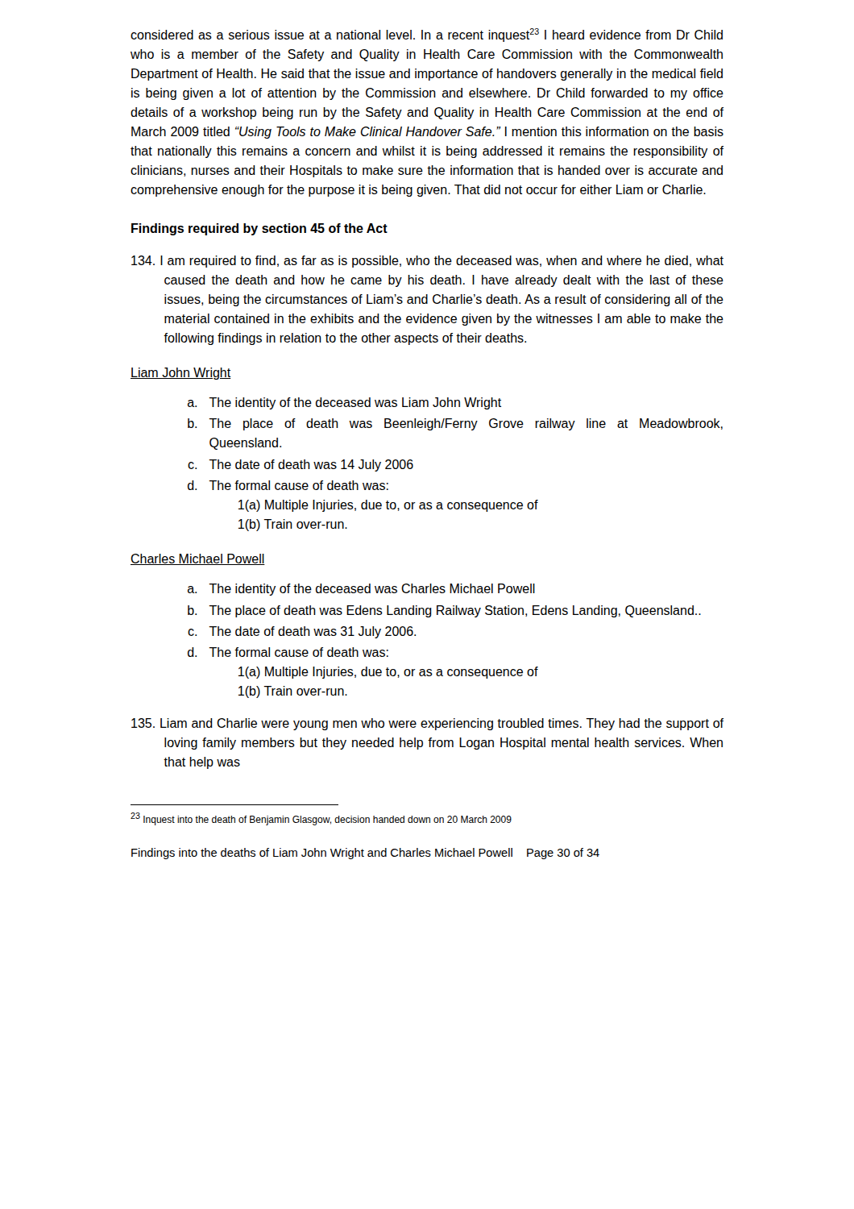considered as a serious issue at a national level. In a recent inquest23 I heard evidence from Dr Child who is a member of the Safety and Quality in Health Care Commission with the Commonwealth Department of Health. He said that the issue and importance of handovers generally in the medical field is being given a lot of attention by the Commission and elsewhere. Dr Child forwarded to my office details of a workshop being run by the Safety and Quality in Health Care Commission at the end of March 2009 titled “Using Tools to Make Clinical Handover Safe.” I mention this information on the basis that nationally this remains a concern and whilst it is being addressed it remains the responsibility of clinicians, nurses and their Hospitals to make sure the information that is handed over is accurate and comprehensive enough for the purpose it is being given. That did not occur for either Liam or Charlie.
Findings required by section 45 of the Act
134. I am required to find, as far as is possible, who the deceased was, when and where he died, what caused the death and how he came by his death. I have already dealt with the last of these issues, being the circumstances of Liam’s and Charlie’s death. As a result of considering all of the material contained in the exhibits and the evidence given by the witnesses I am able to make the following findings in relation to the other aspects of their deaths.
Liam John Wright
The identity of the deceased was Liam John Wright
The place of death was Beenleigh/Ferny Grove railway line at Meadowbrook, Queensland.
The date of death was 14 July 2006
The formal cause of death was: 1(a) Multiple Injuries, due to, or as a consequence of 1(b) Train over-run.
Charles Michael Powell
The identity of the deceased was Charles Michael Powell
The place of death was Edens Landing Railway Station, Edens Landing, Queensland..
The date of death was 31 July 2006.
The formal cause of death was: 1(a) Multiple Injuries, due to, or as a consequence of 1(b) Train over-run.
135. Liam and Charlie were young men who were experiencing troubled times. They had the support of loving family members but they needed help from Logan Hospital mental health services. When that help was
23 Inquest into the death of Benjamin Glasgow, decision handed down on 20 March 2009
Findings into the deaths of Liam John Wright and Charles Michael Powell Page 30 of 34